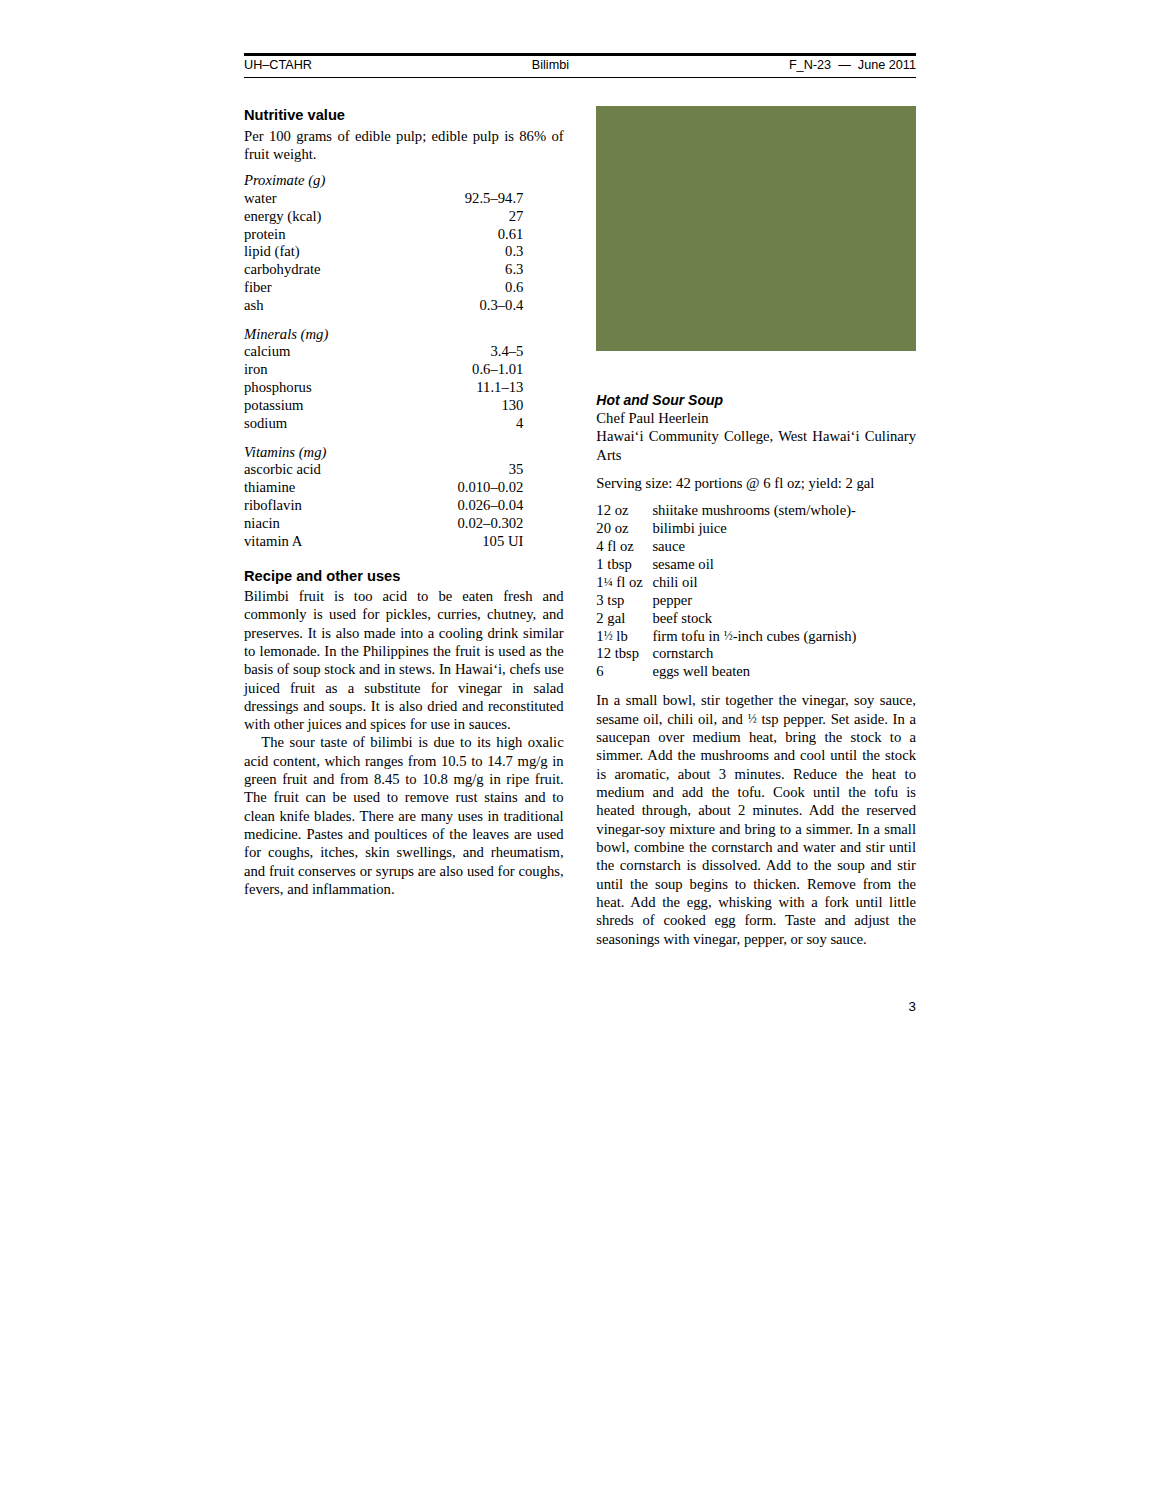UH–CTAHR
Bilimbi
F_N-23 — June 2011
Nutritive value
Per 100 grams of edible pulp; edible pulp is 86% of fruit weight.
Proximate (g)
| water | 92.5–94.7 |
| energy (kcal) | 27 |
| protein | 0.61 |
| lipid (fat) | 0.3 |
| carbohydrate | 6.3 |
| fiber | 0.6 |
| ash | 0.3–0.4 |
Minerals (mg)
| calcium | 3.4–5 |
| iron | 0.6–1.01 |
| phosphorus | 11.1–13 |
| potassium | 130 |
| sodium | 4 |
Vitamins (mg)
| ascorbic acid | 35 |
| thiamine | 0.010–0.02 |
| riboflavin | 0.026–0.04 |
| niacin | 0.02–0.302 |
| vitamin A | 105 UI |
Recipe and other uses
Bilimbi fruit is too acid to be eaten fresh and commonly is used for pickles, curries, chutney, and preserves. It is also made into a cooling drink similar to lemonade. In the Philippines the fruit is used as the basis of soup stock and in stews. In Hawai‘i, chefs use juiced fruit as a substitute for vinegar in salad dressings and soups. It is also dried and reconstituted with other juices and spices for use in sauces.
The sour taste of bilimbi is due to its high oxalic acid content, which ranges from 10.5 to 14.7 mg/g in green fruit and from 8.45 to 10.8 mg/g in ripe fruit. The fruit can be used to remove rust stains and to clean knife blades. There are many uses in traditional medicine. Pastes and poultices of the leaves are used for coughs, itches, skin swellings, and rheumatism, and fruit conserves or syrups are also used for coughs, fevers, and inflammation.
Hot and Sour Soup
Chef Paul Heerlein
Hawai‘i Community College, West Hawai‘i Culinary Arts
Serving size: 42 portions @ 6 fl oz; yield: 2 gal
| 12 oz | shiitake mushrooms (stem/whole)- |
| 20 oz | bilimbi juice |
| 4 fl oz | sauce |
| 1 tbsp | sesame oil |
| 1 ¼ fl oz | chili oil |
| 3 tsp | pepper |
| 2 gal | beef stock |
| 1 ½ lb | firm tofu in ½ -inch cubes (garnish) |
| 12 tbsp | cornstarch |
| 6 | eggs well beaten |
In a small bowl, stir together the vinegar, soy sauce, sesame oil, chili oil, and ½ tsp pepper. Set aside. In a saucepan over medium heat, bring the stock to a simmer. Add the mushrooms and cool until the stock is aromatic, about 3 minutes. Reduce the heat to medium and add the tofu. Cook until the tofu is heated through, about 2 minutes. Add the reserved vinegar-soy mixture and bring to a simmer. In a small bowl, combine the cornstarch and water and stir until the cornstarch is dissolved. Add to the soup and stir until the soup begins to thicken. Remove from the heat. Add the egg, whisking with a fork until little shreds of cooked egg form. Taste and adjust the seasonings with vinegar, pepper, or soy sauce.
3